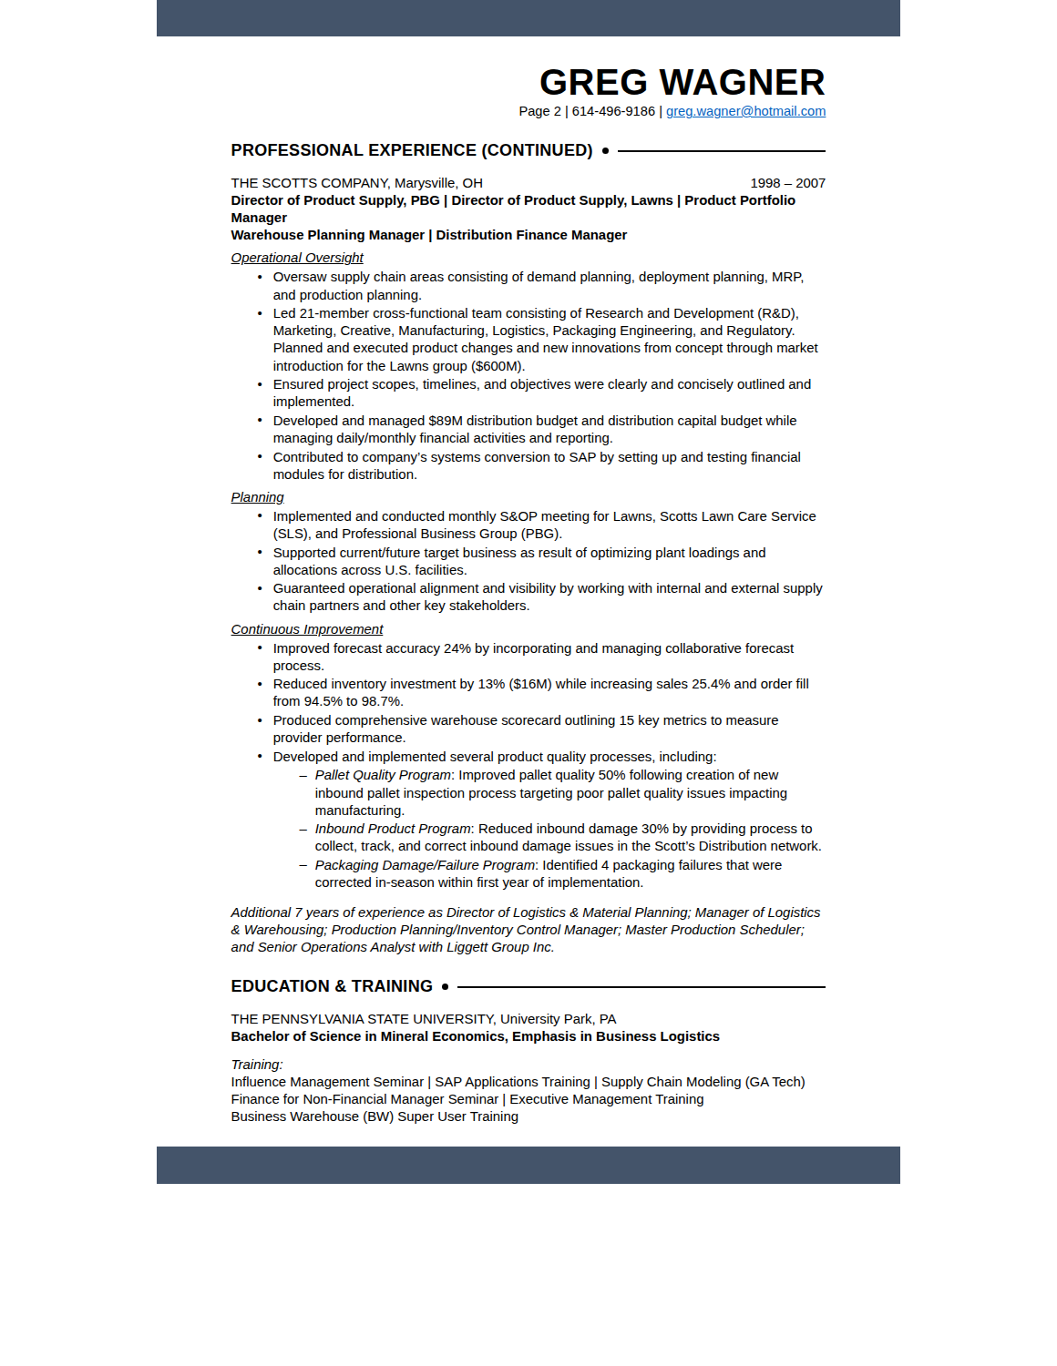GREG WAGNER
Page 2 | 614-496-9186 | greg.wagner@hotmail.com
PROFESSIONAL EXPERIENCE (CONTINUED)
THE SCOTTS COMPANY, Marysville, OH 1998 – 2007
Director of Product Supply, PBG | Director of Product Supply, Lawns | Product Portfolio Manager
Warehouse Planning Manager | Distribution Finance Manager
Operational Oversight
Oversaw supply chain areas consisting of demand planning, deployment planning, MRP, and production planning.
Led 21-member cross-functional team consisting of Research and Development (R&D), Marketing, Creative, Manufacturing, Logistics, Packaging Engineering, and Regulatory. Planned and executed product changes and new innovations from concept through market introduction for the Lawns group ($600M).
Ensured project scopes, timelines, and objectives were clearly and concisely outlined and implemented.
Developed and managed $89M distribution budget and distribution capital budget while managing daily/monthly financial activities and reporting.
Contributed to company’s systems conversion to SAP by setting up and testing financial modules for distribution.
Planning
Implemented and conducted monthly S&OP meeting for Lawns, Scotts Lawn Care Service (SLS), and Professional Business Group (PBG).
Supported current/future target business as result of optimizing plant loadings and allocations across U.S. facilities.
Guaranteed operational alignment and visibility by working with internal and external supply chain partners and other key stakeholders.
Continuous Improvement
Improved forecast accuracy 24% by incorporating and managing collaborative forecast process.
Reduced inventory investment by 13% ($16M) while increasing sales 25.4% and order fill from 94.5% to 98.7%.
Produced comprehensive warehouse scorecard outlining 15 key metrics to measure provider performance.
Developed and implemented several product quality processes, including:
Pallet Quality Program: Improved pallet quality 50% following creation of new inbound pallet inspection process targeting poor pallet quality issues impacting manufacturing.
Inbound Product Program: Reduced inbound damage 30% by providing process to collect, track, and correct inbound damage issues in the Scott’s Distribution network.
Packaging Damage/Failure Program: Identified 4 packaging failures that were corrected in-season within first year of implementation.
Additional 7 years of experience as Director of Logistics & Material Planning; Manager of Logistics & Warehousing; Production Planning/Inventory Control Manager; Master Production Scheduler; and Senior Operations Analyst with Liggett Group Inc.
EDUCATION & TRAINING
THE PENNSYLVANIA STATE UNIVERSITY, University Park, PA
Bachelor of Science in Mineral Economics, Emphasis in Business Logistics
Training:
Influence Management Seminar | SAP Applications Training | Supply Chain Modeling (GA Tech)
Finance for Non-Financial Manager Seminar | Executive Management Training
Business Warehouse (BW) Super User Training